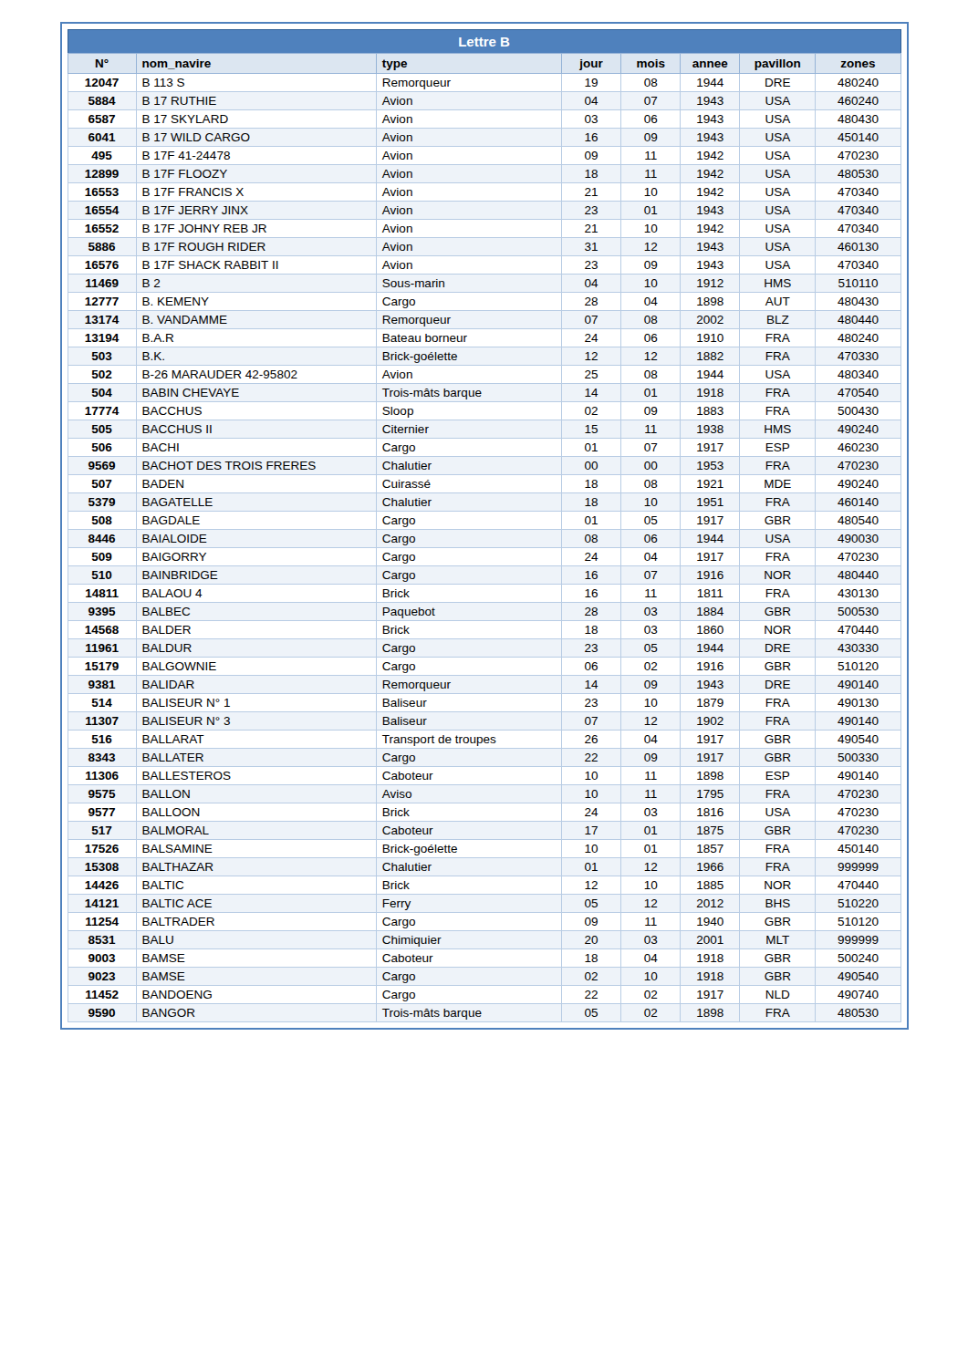Lettre B
| N° | nom_navire | type | jour | mois | annee | pavillon | zones |
| --- | --- | --- | --- | --- | --- | --- | --- |
| 12047 | B 113 S | Remorqueur | 19 | 08 | 1944 | DRE | 480240 |
| 5884 | B 17 RUTHIE | Avion | 04 | 07 | 1943 | USA | 460240 |
| 6587 | B 17 SKYLARD | Avion | 03 | 06 | 1943 | USA | 480430 |
| 6041 | B 17 WILD CARGO | Avion | 16 | 09 | 1943 | USA | 450140 |
| 495 | B 17F 41-24478 | Avion | 09 | 11 | 1942 | USA | 470230 |
| 12899 | B 17F FLOOZY | Avion | 18 | 11 | 1942 | USA | 480530 |
| 16553 | B 17F FRANCIS X | Avion | 21 | 10 | 1942 | USA | 470340 |
| 16554 | B 17F JERRY JINX | Avion | 23 | 01 | 1943 | USA | 470340 |
| 16552 | B 17F JOHNY REB JR | Avion | 21 | 10 | 1942 | USA | 470340 |
| 5886 | B 17F ROUGH RIDER | Avion | 31 | 12 | 1943 | USA | 460130 |
| 16576 | B 17F SHACK RABBIT II | Avion | 23 | 09 | 1943 | USA | 470340 |
| 11469 | B 2 | Sous-marin | 04 | 10 | 1912 | HMS | 510110 |
| 12777 | B. KEMENY | Cargo | 28 | 04 | 1898 | AUT | 480430 |
| 13174 | B. VANDAMME | Remorqueur | 07 | 08 | 2002 | BLZ | 480440 |
| 13194 | B.A.R | Bateau borneur | 24 | 06 | 1910 | FRA | 480240 |
| 503 | B.K. | Brick-goélette | 12 | 12 | 1882 | FRA | 470330 |
| 502 | B-26 MARAUDER 42-95802 | Avion | 25 | 08 | 1944 | USA | 480340 |
| 504 | BABIN CHEVAYE | Trois-mâts barque | 14 | 01 | 1918 | FRA | 470540 |
| 17774 | BACCHUS | Sloop | 02 | 09 | 1883 | FRA | 500430 |
| 505 | BACCHUS II | Citernier | 15 | 11 | 1938 | HMS | 490240 |
| 506 | BACHI | Cargo | 01 | 07 | 1917 | ESP | 460230 |
| 9569 | BACHOT DES TROIS FRERES | Chalutier | 00 | 00 | 1953 | FRA | 470230 |
| 507 | BADEN | Cuirassé | 18 | 08 | 1921 | MDE | 490240 |
| 5379 | BAGATELLE | Chalutier | 18 | 10 | 1951 | FRA | 460140 |
| 508 | BAGDALE | Cargo | 01 | 05 | 1917 | GBR | 480540 |
| 8446 | BAIALOIDE | Cargo | 08 | 06 | 1944 | USA | 490030 |
| 509 | BAIGORRY | Cargo | 24 | 04 | 1917 | FRA | 470230 |
| 510 | BAINBRIDGE | Cargo | 16 | 07 | 1916 | NOR | 480440 |
| 14811 | BALAOU 4 | Brick | 16 | 11 | 1811 | FRA | 430130 |
| 9395 | BALBEC | Paquebot | 28 | 03 | 1884 | GBR | 500530 |
| 14568 | BALDER | Brick | 18 | 03 | 1860 | NOR | 470440 |
| 11961 | BALDUR | Cargo | 23 | 05 | 1944 | DRE | 430330 |
| 15179 | BALGOWNIE | Cargo | 06 | 02 | 1916 | GBR | 510120 |
| 9381 | BALIDAR | Remorqueur | 14 | 09 | 1943 | DRE | 490140 |
| 514 | BALISEUR N° 1 | Baliseur | 23 | 10 | 1879 | FRA | 490130 |
| 11307 | BALISEUR N° 3 | Baliseur | 07 | 12 | 1902 | FRA | 490140 |
| 516 | BALLARAT | Transport de troupes | 26 | 04 | 1917 | GBR | 490540 |
| 8343 | BALLATER | Cargo | 22 | 09 | 1917 | GBR | 500330 |
| 11306 | BALLESTEROS | Caboteur | 10 | 11 | 1898 | ESP | 490140 |
| 9575 | BALLON | Aviso | 10 | 11 | 1795 | FRA | 470230 |
| 9577 | BALLOON | Brick | 24 | 03 | 1816 | USA | 470230 |
| 517 | BALMORAL | Caboteur | 17 | 01 | 1875 | GBR | 470230 |
| 17526 | BALSAMINE | Brick-goélette | 10 | 01 | 1857 | FRA | 450140 |
| 15308 | BALTHAZAR | Chalutier | 01 | 12 | 1966 | FRA | 999999 |
| 14426 | BALTIC | Brick | 12 | 10 | 1885 | NOR | 470440 |
| 14121 | BALTIC ACE | Ferry | 05 | 12 | 2012 | BHS | 510220 |
| 11254 | BALTRADER | Cargo | 09 | 11 | 1940 | GBR | 510120 |
| 8531 | BALU | Chimiquier | 20 | 03 | 2001 | MLT | 999999 |
| 9003 | BAMSE | Caboteur | 18 | 04 | 1918 | GBR | 500240 |
| 9023 | BAMSE | Cargo | 02 | 10 | 1918 | GBR | 490540 |
| 11452 | BANDOENG | Cargo | 22 | 02 | 1917 | NLD | 490740 |
| 9590 | BANGOR | Trois-mâts barque | 05 | 02 | 1898 | FRA | 480530 |